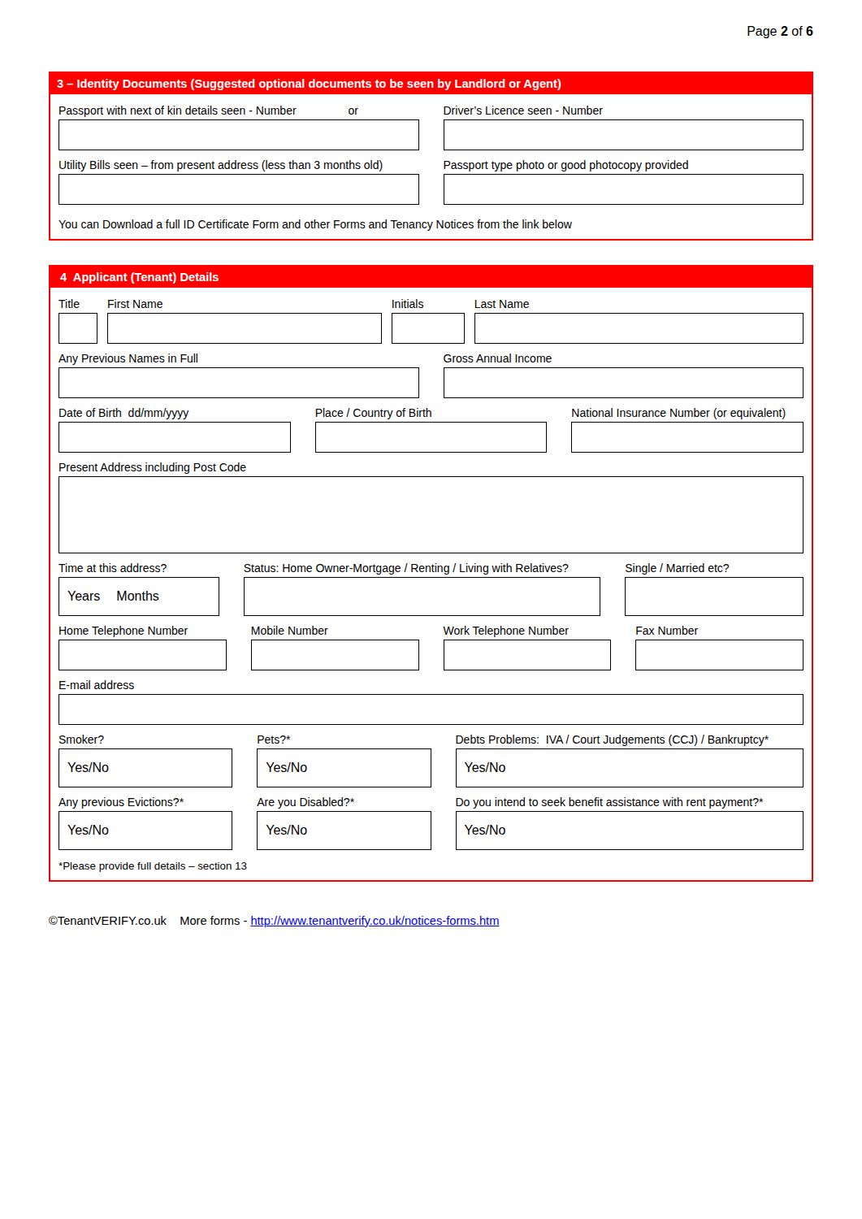Page 2 of 6
3 – Identity Documents (Suggested optional documents to be seen by Landlord or Agent)
Passport with next of kin details seen - Number or
Driver’s Licence seen - Number
Utility Bills seen – from present address (less than 3 months old)
Passport type photo or good photocopy provided
You can Download a full ID Certificate Form and other Forms and Tenancy Notices from the link below
4 Applicant (Tenant) Details
Title
First Name
Initials
Last Name
Any Previous Names in Full
Gross Annual Income
Date of Birth dd/mm/yyyy
Place / Country of Birth
National Insurance Number (or equivalent)
Present Address including Post Code
Time at this address?
Years Months
Status: Home Owner-Mortgage / Renting / Living with Relatives?
Single / Married etc?
Home Telephone Number
Mobile Number
Work Telephone Number
Fax Number
E-mail address
Smoker?
Yes/No
Pets?*
Yes/No
Debts Problems: IVA / Court Judgements (CCJ) / Bankruptcy*
Yes/No
Any previous Evictions?*
Yes/No
Are you Disabled?*
Yes/No
Do you intend to seek benefit assistance with rent payment?*
Yes/No
*Please provide full details – section 13
©TenantVERIFY.co.uk More forms - http://www.tenantverify.co.uk/notices-forms.htm